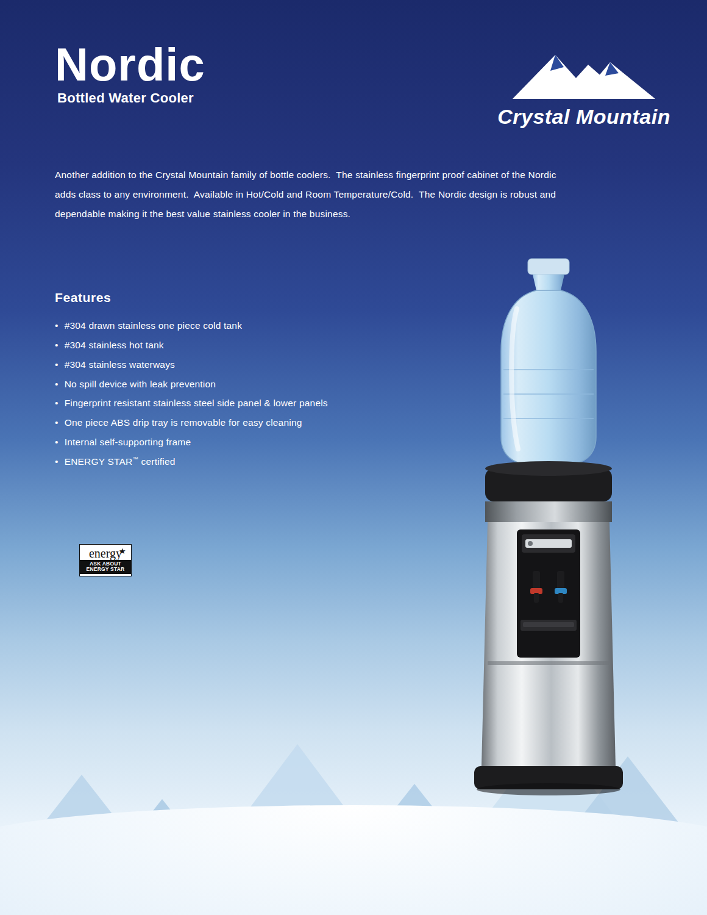Nordic
Bottled Water Cooler
Crystal Mountain logo
Crystal Mountain
Another addition to the Crystal Mountain family of bottle coolers. The stainless fingerprint proof cabinet of the Nordic adds class to any environment. Available in Hot/Cold and Room Temperature/Cold. The Nordic design is robust and dependable making it the best value stainless cooler in the business.
Features
#304 drawn stainless one piece cold tank
#304 stainless hot tank
#304 stainless waterways
No spill device with leak prevention
Fingerprint resistant stainless steel side panel & lower panels
One piece ABS drip tray is removable for easy cleaning
Internal self-supporting frame
ENERGY STAR™ certified
energy★ ASK ABOUT
ENERGY STAR
Nordic bottled water cooler